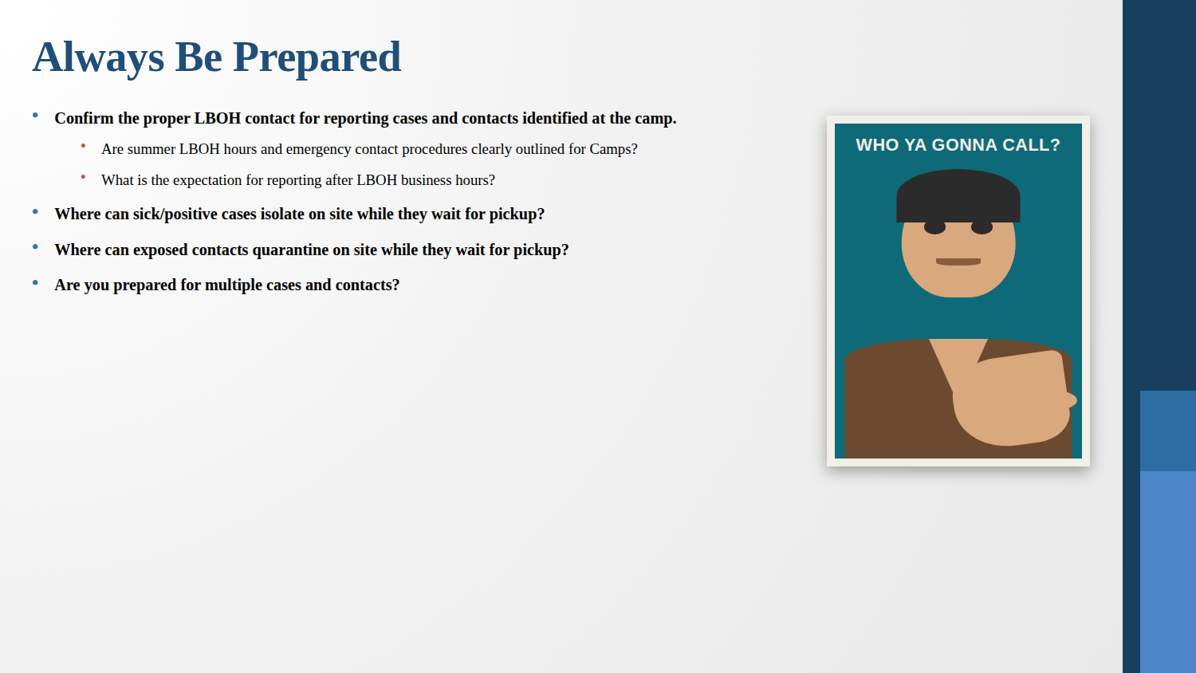Always Be Prepared
Confirm the proper LBOH contact for reporting cases and contacts identified at the camp.
Are summer LBOH hours and emergency contact procedures clearly outlined for Camps?
What is the expectation for reporting after LBOH business hours?
Where can sick/positive cases isolate on site while they wait for pickup?
Where can exposed contacts quarantine on site while they wait for pickup?
Are you prepared for multiple cases and contacts?
Who ya gonna call?